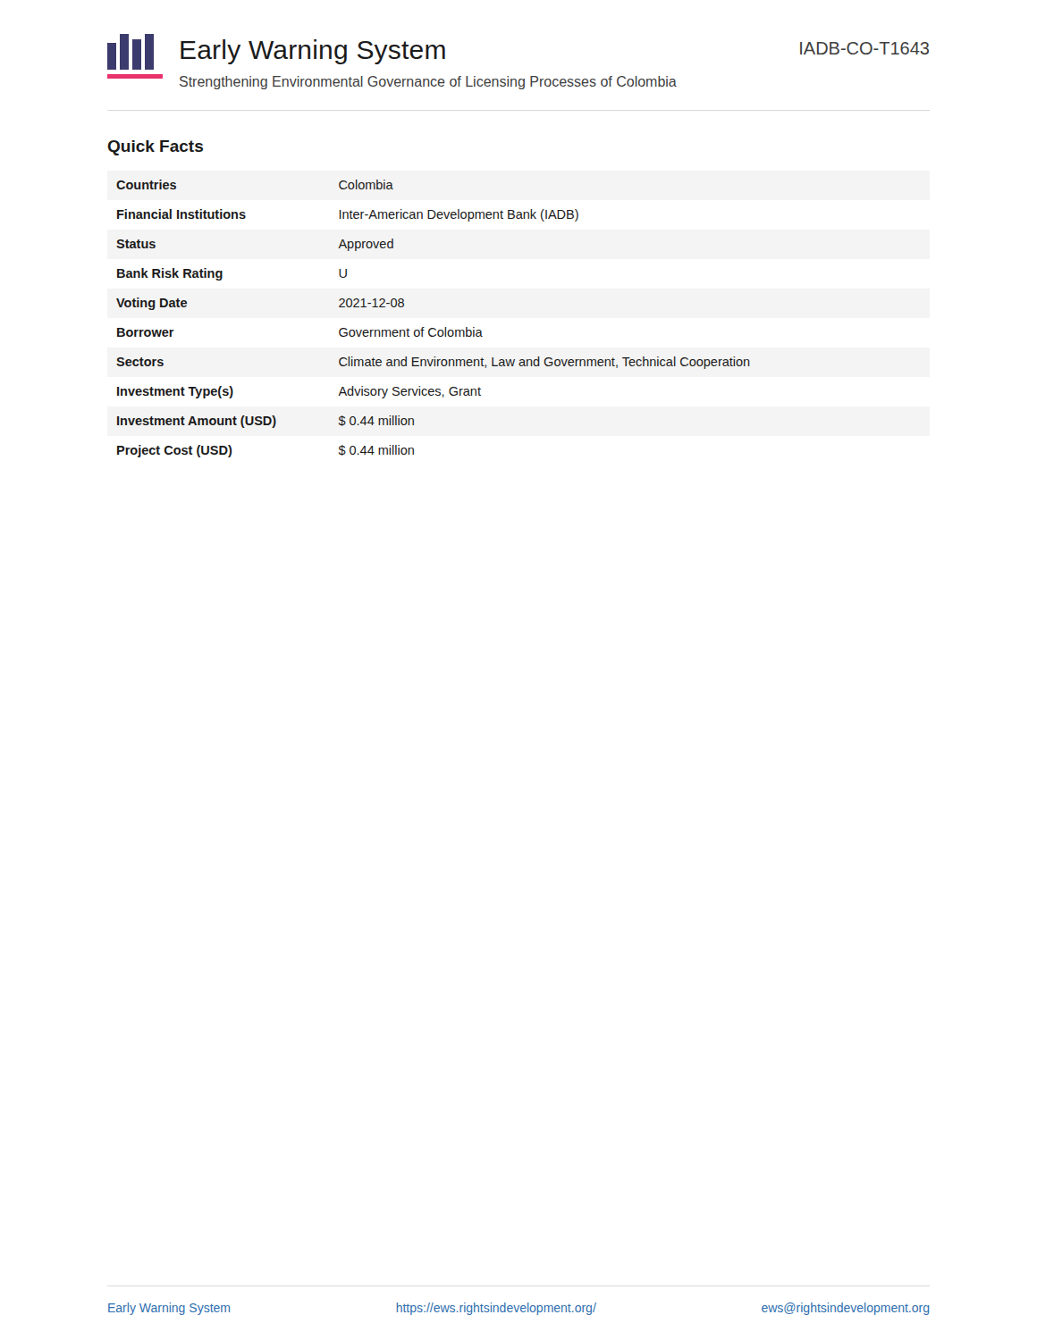Early Warning System
Strengthening Environmental Governance of Licensing Processes of Colombia
IADB-CO-T1643
Quick Facts
| Countries | Colombia |
| Financial Institutions | Inter-American Development Bank (IADB) |
| Status | Approved |
| Bank Risk Rating | U |
| Voting Date | 2021-12-08 |
| Borrower | Government of Colombia |
| Sectors | Climate and Environment, Law and Government, Technical Cooperation |
| Investment Type(s) | Advisory Services, Grant |
| Investment Amount (USD) | $ 0.44 million |
| Project Cost (USD) | $ 0.44 million |
Early Warning System
https://ews.rightsindevelopment.org/
ews@rightsindevelopment.org